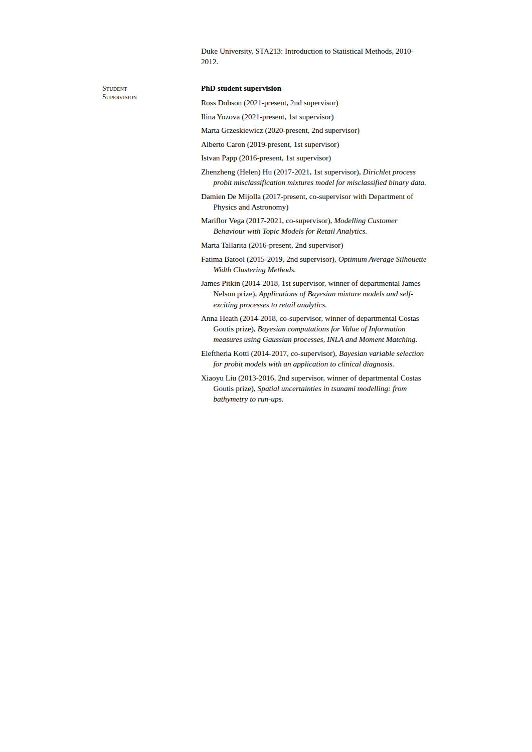Duke University, STA213: Introduction to Statistical Methods, 2010-2012.
Student
Supervision
PhD student supervision
Ross Dobson (2021-present, 2nd supervisor)
Ilina Yozova (2021-present, 1st supervisor)
Marta Grzeskiewicz (2020-present, 2nd supervisor)
Alberto Caron (2019-present, 1st supervisor)
Istvan Papp (2016-present, 1st supervisor)
Zhenzheng (Helen) Hu (2017-2021, 1st supervisor), Dirichlet process probit misclassification mixtures model for misclassified binary data.
Damien De Mijolla (2017-present, co-supervisor with Department of Physics and Astronomy)
Mariflor Vega (2017-2021, co-supervisor), Modelling Customer Behaviour with Topic Models for Retail Analytics.
Marta Tallarita (2016-present, 2nd supervisor)
Fatima Batool (2015-2019, 2nd supervisor), Optimum Average Silhouette Width Clustering Methods.
James Pitkin (2014-2018, 1st supervisor, winner of departmental James Nelson prize), Applications of Bayesian mixture models and self-exciting processes to retail analytics.
Anna Heath (2014-2018, co-supervisor, winner of departmental Costas Goutis prize), Bayesian computations for Value of Information measures using Gaussian processes, INLA and Moment Matching.
Eleftheria Kotti (2014-2017, co-supervisor), Bayesian variable selection for probit models with an application to clinical diagnosis.
Xiaoyu Liu (2013-2016, 2nd supervisor, winner of departmental Costas Goutis prize), Spatial uncertainties in tsunami modelling: from bathymetry to run-ups.